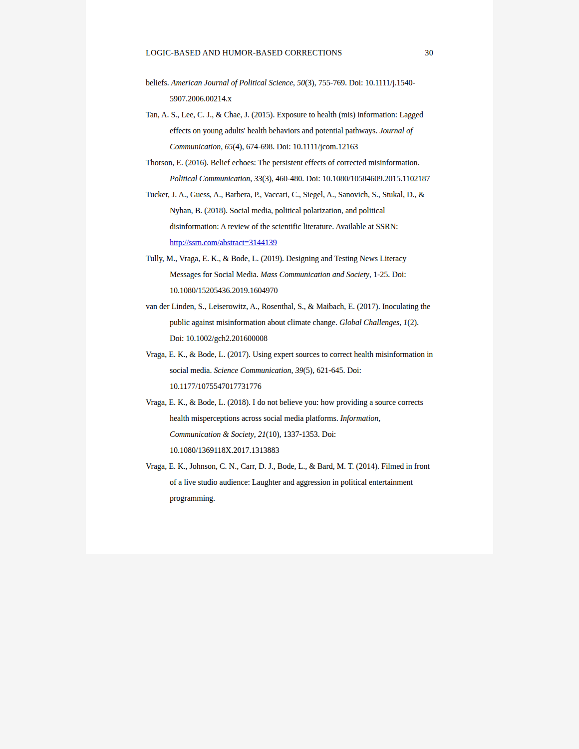Logic-Based and Humor-Based Corrections 30
beliefs. American Journal of Political Science, 50(3), 755-769. Doi: 10.1111/j.1540-5907.2006.00214.x
Tan, A. S., Lee, C. J., & Chae, J. (2015). Exposure to health (mis) information: Lagged effects on young adults' health behaviors and potential pathways. Journal of Communication, 65(4), 674-698. Doi: 10.1111/jcom.12163
Thorson, E. (2016). Belief echoes: The persistent effects of corrected misinformation. Political Communication, 33(3), 460-480. Doi: 10.1080/10584609.2015.1102187
Tucker, J. A., Guess, A., Barbera, P., Vaccari, C., Siegel, A., Sanovich, S., Stukal, D., & Nyhan, B. (2018). Social media, political polarization, and political disinformation: A review of the scientific literature. Available at SSRN: http://ssrn.com/abstract=3144139
Tully, M., Vraga, E. K., & Bode, L. (2019). Designing and Testing News Literacy Messages for Social Media. Mass Communication and Society, 1-25. Doi: 10.1080/15205436.2019.1604970
van der Linden, S., Leiserowitz, A., Rosenthal, S., & Maibach, E. (2017). Inoculating the public against misinformation about climate change. Global Challenges, 1(2). Doi: 10.1002/gch2.201600008
Vraga, E. K., & Bode, L. (2017). Using expert sources to correct health misinformation in social media. Science Communication, 39(5), 621-645. Doi: 10.1177/1075547017731776
Vraga, E. K., & Bode, L. (2018). I do not believe you: how providing a source corrects health misperceptions across social media platforms. Information, Communication & Society, 21(10), 1337-1353. Doi: 10.1080/1369118X.2017.1313883
Vraga, E. K., Johnson, C. N., Carr, D. J., Bode, L., & Bard, M. T. (2014). Filmed in front of a live studio audience: Laughter and aggression in political entertainment programming.